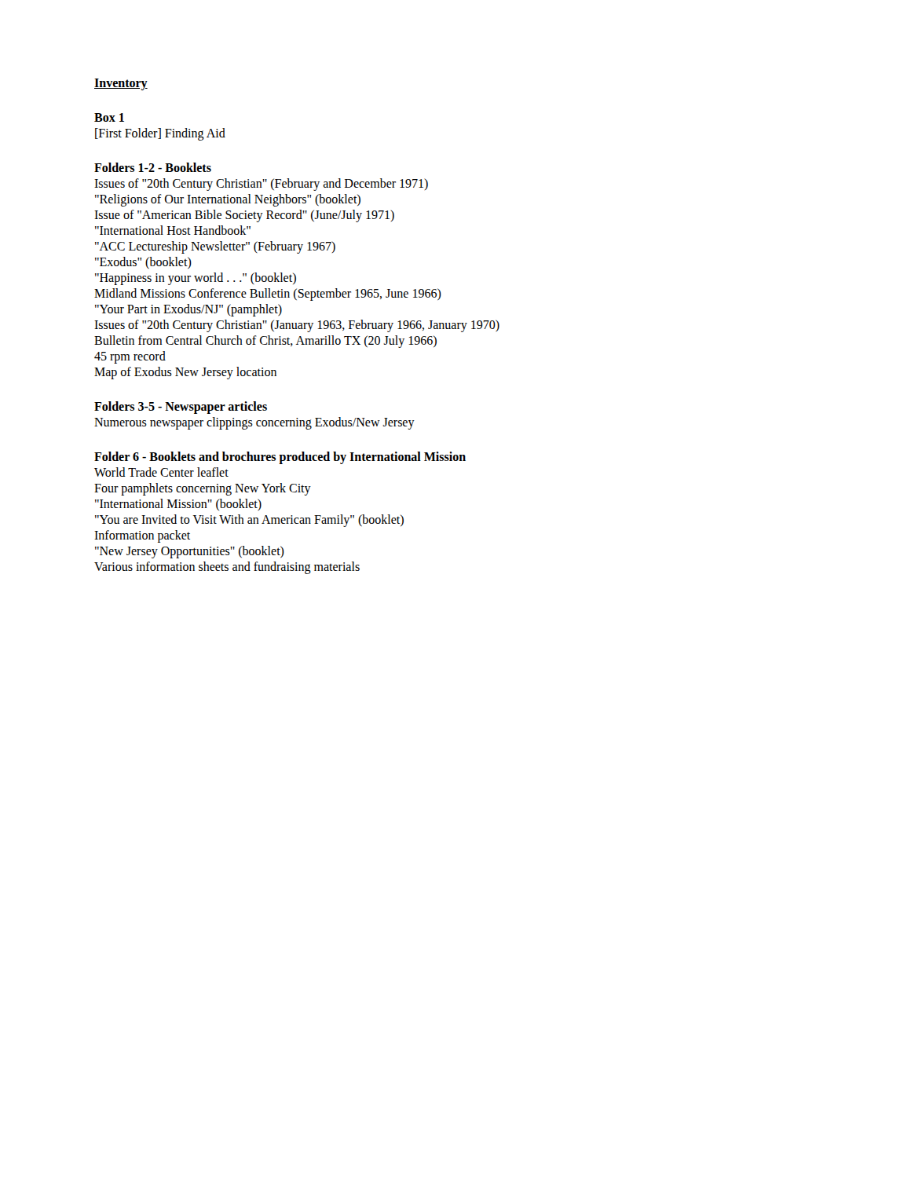Inventory
Box 1
[First Folder] Finding Aid
Folders 1-2 - Booklets
Issues of "20th Century Christian" (February and December 1971)
"Religions of Our International Neighbors" (booklet)
Issue of "American Bible Society Record" (June/July 1971)
"International Host Handbook"
"ACC Lectureship Newsletter" (February 1967)
"Exodus" (booklet)
"Happiness in your world . . ." (booklet)
Midland Missions Conference Bulletin (September 1965, June 1966)
"Your Part in Exodus/NJ" (pamphlet)
Issues of "20th Century Christian" (January 1963, February 1966, January 1970)
Bulletin from Central Church of Christ, Amarillo TX (20 July 1966)
45 rpm record
Map of Exodus New Jersey location
Folders 3-5 - Newspaper articles
Numerous newspaper clippings concerning Exodus/New Jersey
Folder 6 - Booklets and brochures produced by International Mission
World Trade Center leaflet
Four pamphlets concerning New York City
"International Mission" (booklet)
"You are Invited to Visit With an American Family" (booklet)
Information packet
"New Jersey Opportunities" (booklet)
Various information sheets and fundraising materials